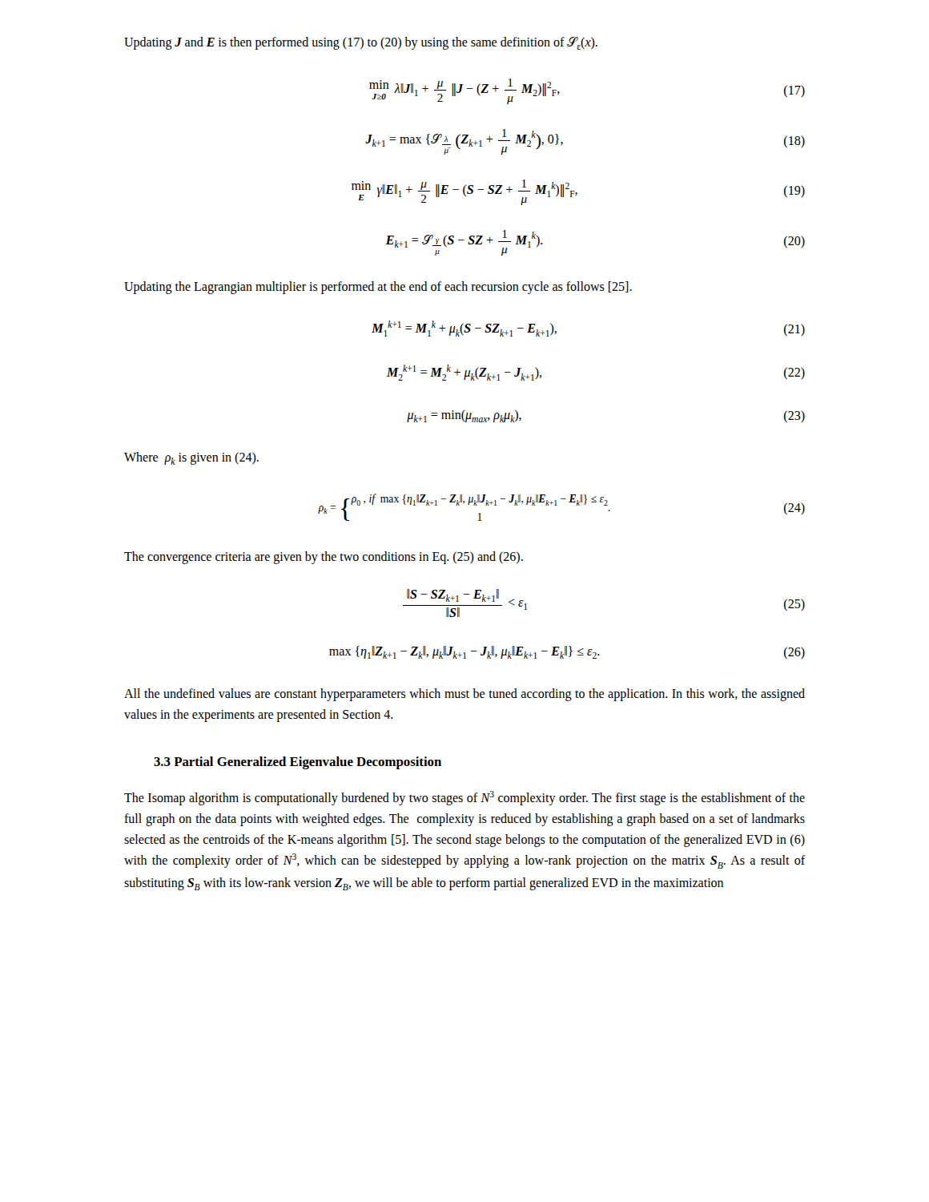Updating J and E is then performed using (17) to (20) by using the same definition of 𝒮ε(x).
min J≥0 λ‖J‖1 + μ 2 ‖J − (Z + 1 μ M 2)‖2 F,
(17)
Jk+1 = max {𝒮λμ̄ (Zk+1 + 1 μ M 2 k), 0},
(18)
min E γ‖E‖1 + μ 2 ‖E − (S − SZ + 1 μ M 1 k)‖2 F,
(19)
Ek+1 = 𝒮γμ(S − SZ + 1 μ M 1 k).
(20)
Updating the Lagrangian multiplier is performed at the end of each recursion cycle as follows [25].
M 1 k+1 = M 1 k + μk(S − SZ k+1 − Ek+1),
(21)
M 2 k+1 = M 2 k + μk(Zk+1 − Jk+1),
(22)
μk+1 = min(μmax, ρkμk),
(23)
Where ρk is given in (24).
ρk = {ρ 0 , if max {η 1‖Zk+1 − Zk‖, μk‖Jk+1 − Jk‖, μk‖Ek+1 − Ek‖} ≤ ε 21.
(24)
The convergence criteria are given by the two conditions in Eq. (25) and (26).
‖S − SZ k+1 − Ek+1‖‖S‖ < ε 1
(25)
max {η 1‖Zk+1 − Zk‖, μk‖Jk+1 − Jk‖, μk‖Ek+1 − Ek‖} ≤ ε 2.
(26)
All the undefined values are constant hyperparameters which must be tuned according to the application. In this work, the assigned values in the experiments are presented in Section 4.
3.3 Partial Generalized Eigenvalue Decomposition
The Isomap algorithm is computationally burdened by two stages of N 3 complexity order. The first stage is the establishment of the full graph on the data points with weighted edges. The complexity is reduced by establishing a graph based on a set of landmarks selected as the centroids of the K-means algorithm [5]. The second stage belongs to the computation of the generalized EVD in (6) with the complexity order of N 3, which can be sidestepped by applying a low-rank projection on the matrix SB. As a result of substituting SB with its low-rank version ZB, we will be able to perform partial generalized EVD in the maximization